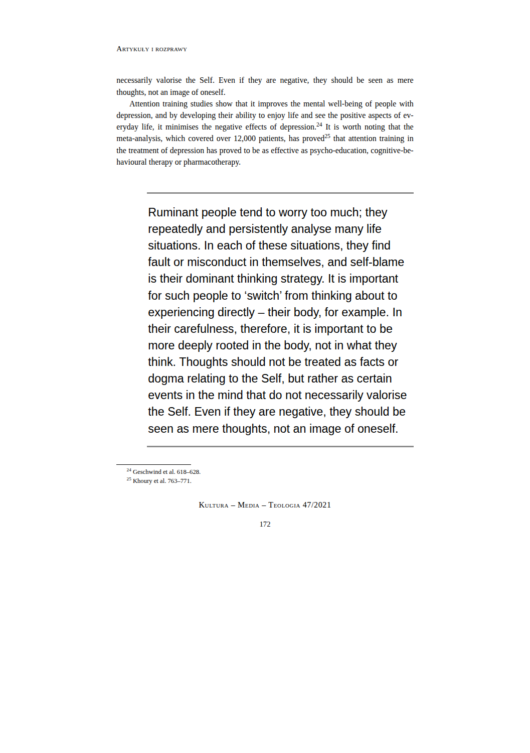Artykuły i rozprawy
necessarily valorise the Self. Even if they are negative, they should be seen as mere thoughts, not an image of oneself.
Attention training studies show that it improves the mental well-being of people with depression, and by developing their ability to enjoy life and see the positive aspects of everyday life, it minimises the negative effects of depression.24 It is worth noting that the meta-analysis, which covered over 12,000 patients, has proved25 that attention training in the treatment of depression has proved to be as effective as psycho-education, cognitive-behavioural therapy or pharmacotherapy.
Ruminant people tend to worry too much; they repeatedly and persistently analyse many life situations. In each of these situations, they find fault or misconduct in themselves, and self-blame is their dominant thinking strategy. It is important for such people to ‘switch’ from thinking about to experiencing directly – their body, for example. In their carefulness, therefore, it is important to be more deeply rooted in the body, not in what they think. Thoughts should not be treated as facts or dogma relating to the Self, but rather as certain events in the mind that do not necessarily valorise the Self. Even if they are negative, they should be seen as mere thoughts, not an image of oneself.
24 Geschwind et al. 618–628.
25 Khoury et al. 763–771.
Kultura – Media – Teologia 47/2021
172